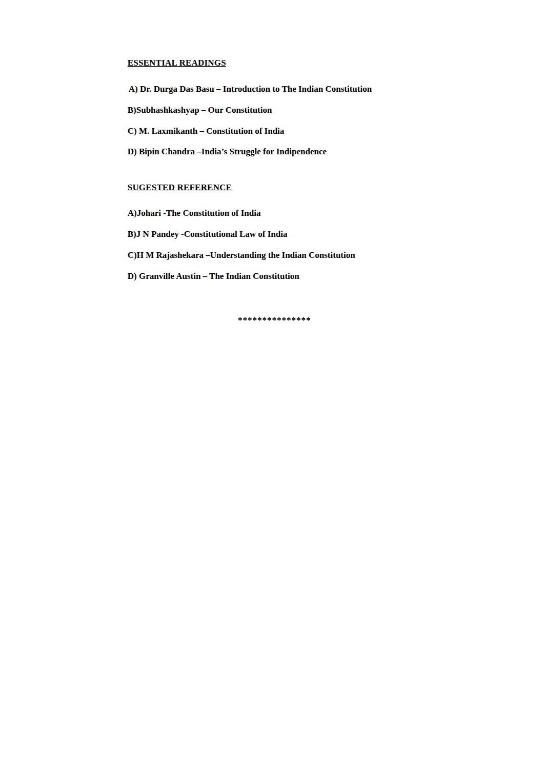ESSENTIAL READINGS
A) Dr. Durga Das Basu – Introduction to The Indian Constitution
B)Subhashkashyap – Our Constitution
C) M. Laxmikanth – Constitution of India
D) Bipin Chandra –India’s Struggle for Indipendence
SUGESTED REFERENCE
A)Johari -The Constitution of India
B)J N Pandey -Constitutional Law of India
C)H M Rajashekara –Understanding the Indian Constitution
D) Granville Austin – The Indian Constitution
***************